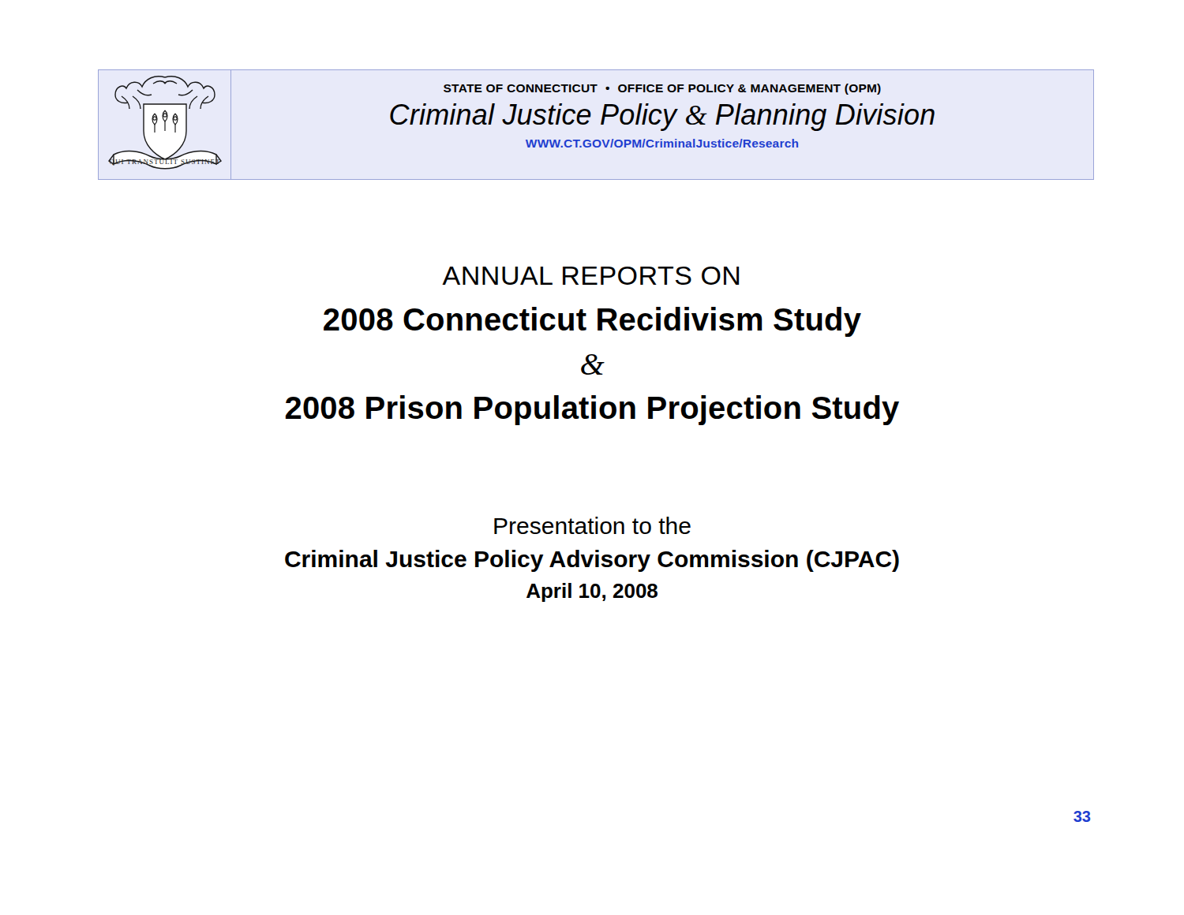QUI TRANSTULIT SUSTINET
STATE OF CONNECTICUT•OFFICE OF POLICY & MANAGEMENT (OPM)
Criminal Justice Policy & Planning Division
WWW.CT.GOV/OPM/CriminalJustice/Research
ANNUAL REPORTS ON
2008 Connecticut Recidivism Study
&
2008 Prison Population Projection Study
Presentation to the
Criminal Justice Policy Advisory Commission (CJPAC)
April 10, 2008
33